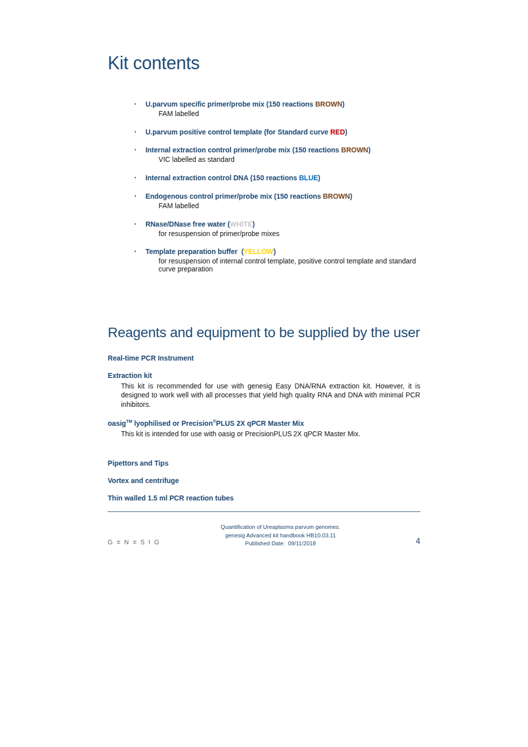Kit contents
U.parvum specific primer/probe mix (150 reactions BROWN) FAM labelled
U.parvum positive control template (for Standard curve RED)
Internal extraction control primer/probe mix (150 reactions BROWN) VIC labelled as standard
Internal extraction control DNA (150 reactions BLUE)
Endogenous control primer/probe mix (150 reactions BROWN) FAM labelled
RNase/DNase free water (WHITE) for resuspension of primer/probe mixes
Template preparation buffer (YELLOW) for resuspension of internal control template, positive control template and standard curve preparation
Reagents and equipment to be supplied by the user
Real-time PCR Instrument
Extraction kit
This kit is recommended for use with genesig Easy DNA/RNA extraction kit. However, it is designed to work well with all processes that yield high quality RNA and DNA with minimal PCR inhibitors.
oasigTM lyophilised or Precision®PLUS 2X qPCR Master Mix
This kit is intended for use with oasig or PrecisionPLUS 2X qPCR Master Mix.
Pipettors and Tips
Vortex and centrifuge
Thin walled 1.5 ml PCR reaction tubes
G ≡ N ≡ S I G
Quantification of Ureaplasma parvum genomes.
genesig Advanced kit handbook HB10.03.11
Published Date: 09/11/2018
4